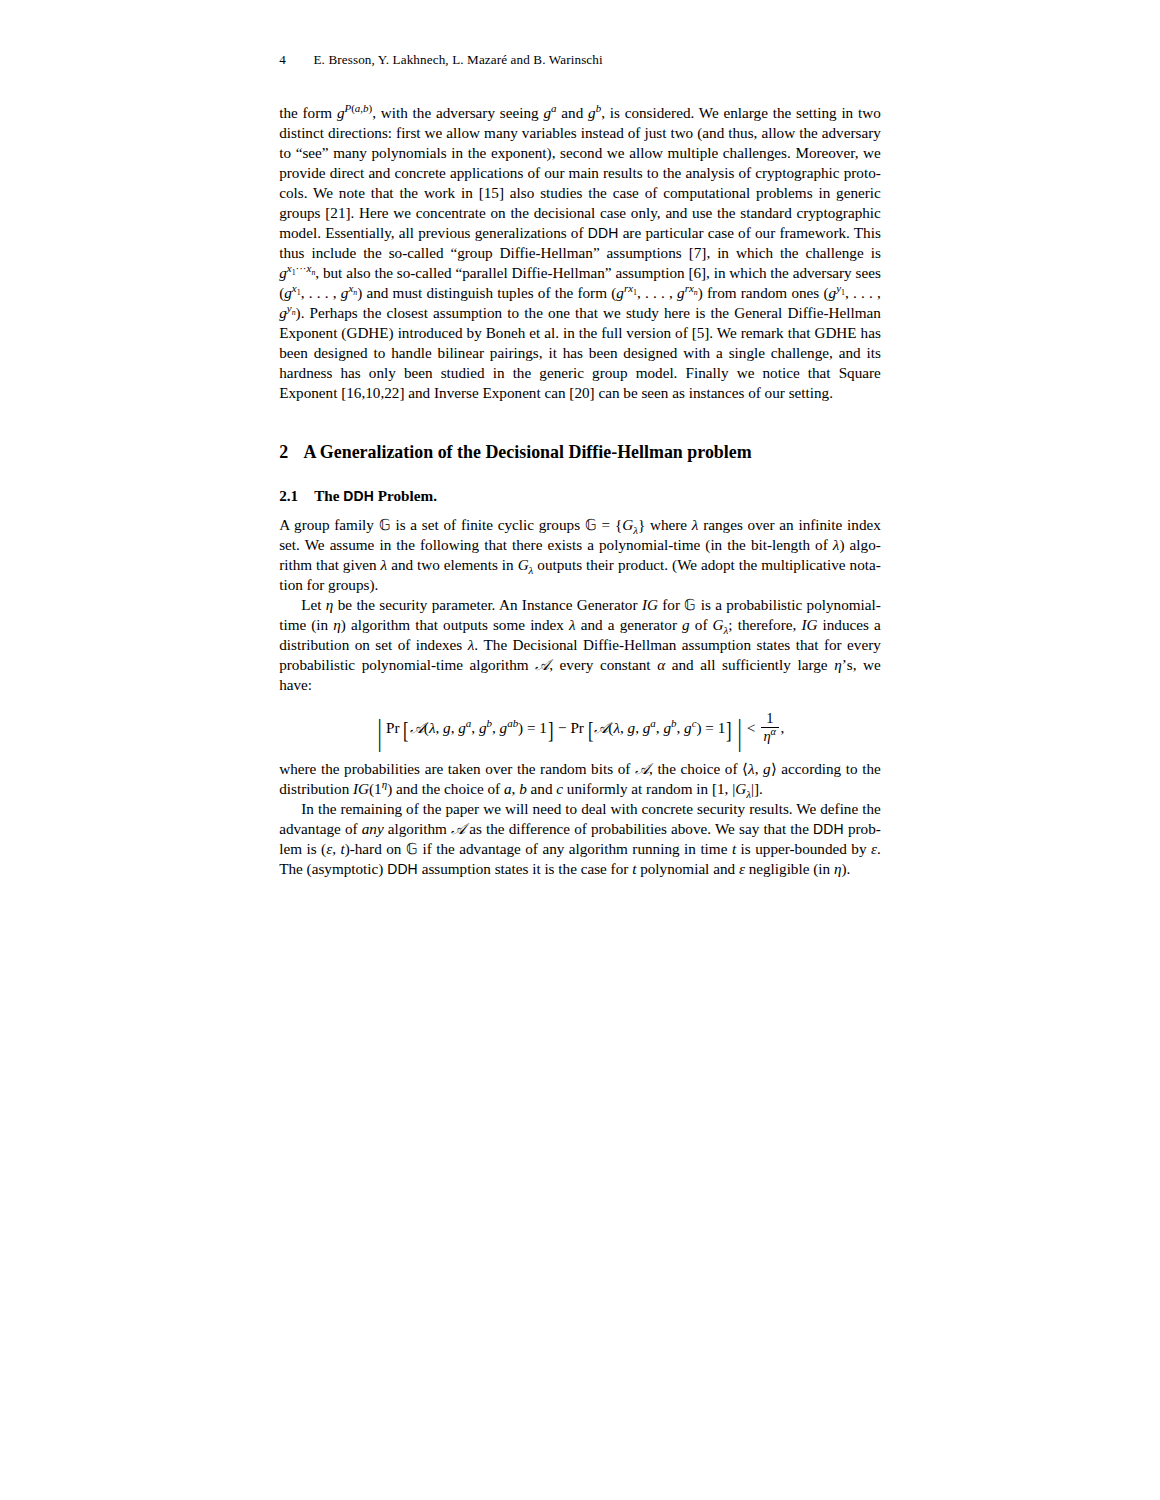4 E. Bresson, Y. Lakhnech, L. Mazaré and B. Warinschi
the form gP(a,b), with the adversary seeing ga and gb, is considered. We enlarge the setting in two distinct directions: first we allow many variables instead of just two (and thus, allow the adversary to “see” many polynomials in the exponent), second we allow multiple challenges. Moreover, we provide direct and concrete applications of our main results to the analysis of cryptographic protocols. We note that the work in [15] also studies the case of computational problems in generic groups [21]. Here we concentrate on the decisional case only, and use the standard cryptographic model. Essentially, all previous generalizations of DDH are particular case of our framework. This thus include the so-called “group Diffie-Hellman” assumptions [7], in which the challenge is gx1···xn, but also the so-called “parallel Diffie-Hellman” assumption [6], in which the adversary sees (gx1, . . . , gxn) and must distinguish tuples of the form (grx1, . . . , grxn) from random ones (gy1, . . . , gyn). Perhaps the closest assumption to the one that we study here is the General Diffie-Hellman Exponent (GDHE) introduced by Boneh et al. in the full version of [5]. We remark that GDHE has been designed to handle bilinear pairings, it has been designed with a single challenge, and its hardness has only been studied in the generic group model. Finally we notice that Square Exponent [16,10,22] and Inverse Exponent can [20] can be seen as instances of our setting.
2 A Generalization of the Decisional Diffie-Hellman problem
2.1 The DDH Problem.
A group family 𝔾 is a set of finite cyclic groups 𝔾 = {Gλ} where λ ranges over an infinite index set. We assume in the following that there exists a polynomial-time (in the bit-length of λ) algorithm that given λ and two elements in Gλ outputs their product. (We adopt the multiplicative notation for groups).
Let η be the security parameter. An Instance Generator IG for 𝔾 is a probabilistic polynomial-time (in η) algorithm that outputs some index λ and a generator g of Gλ; therefore, IG induces a distribution on set of indexes λ. The Decisional Diffie-Hellman assumption states that for every probabilistic polynomial-time algorithm 𝒜, every constant α and all sufficiently large η’s, we have:
| Pr [𝒜(λ, g, ga, gb, gab) = 1] − Pr [𝒜(λ, g, ga, gb, gc) = 1] | < 1 ηα,
where the probabilities are taken over the random bits of 𝒜, the choice of ⟨λ, g⟩ according to the distribution IG(1η) and the choice of a, b and c uniformly at random in [1, |Gλ|].
In the remaining of the paper we will need to deal with concrete security results. We define the advantage of any algorithm 𝒜 as the difference of probabilities above. We say that the DDH problem is (ε, t)-hard on 𝔾 if the advantage of any algorithm running in time t is upper-bounded by ε. The (asymptotic) DDH assumption states it is the case for t polynomial and ε negligible (in η).